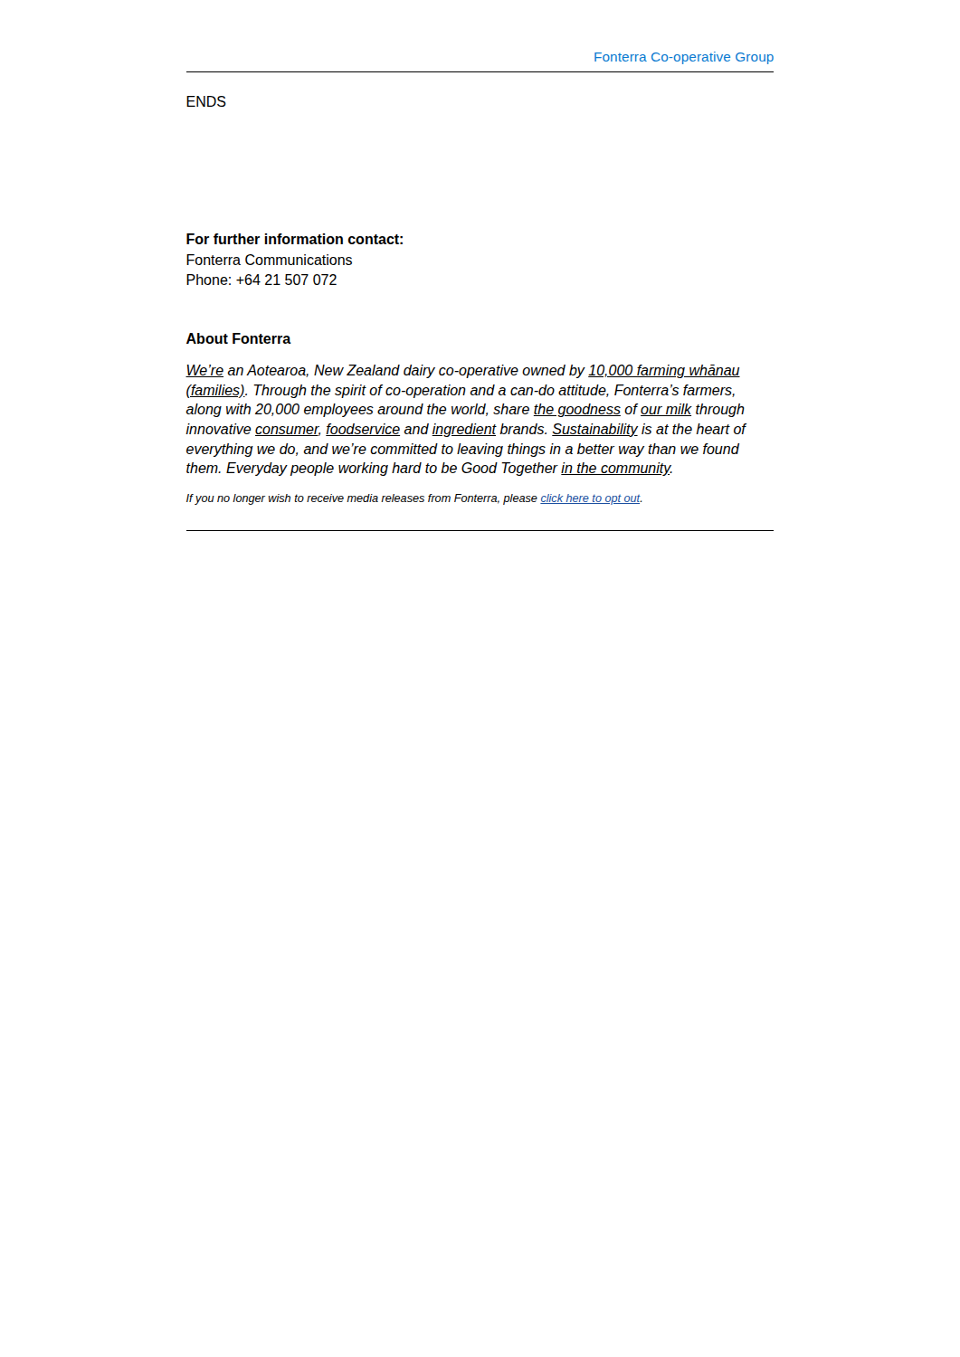Fonterra Co-operative Group
ENDS
For further information contact:
Fonterra Communications
Phone: +64 21 507 072
About Fonterra
We’re an Aotearoa, New Zealand dairy co-operative owned by 10,000 farming whānau (families). Through the spirit of co-operation and a can-do attitude, Fonterra’s farmers, along with 20,000 employees around the world, share the goodness of our milk through innovative consumer, foodservice and ingredient brands. Sustainability is at the heart of everything we do, and we’re committed to leaving things in a better way than we found them. Everyday people working hard to be Good Together in the community.
If you no longer wish to receive media releases from Fonterra, please click here to opt out.